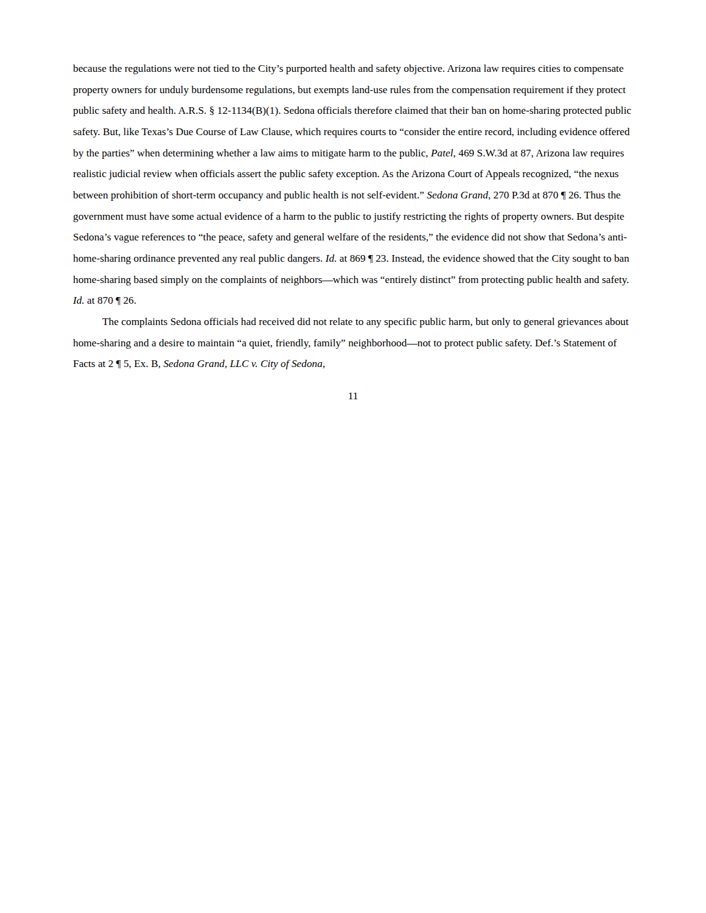because the regulations were not tied to the City’s purported health and safety objective. Arizona law requires cities to compensate property owners for unduly burdensome regulations, but exempts land-use rules from the compensation requirement if they protect public safety and health. A.R.S. § 12-1134(B)(1). Sedona officials therefore claimed that their ban on home-sharing protected public safety. But, like Texas’s Due Course of Law Clause, which requires courts to “consider the entire record, including evidence offered by the parties” when determining whether a law aims to mitigate harm to the public, Patel, 469 S.W.3d at 87, Arizona law requires realistic judicial review when officials assert the public safety exception. As the Arizona Court of Appeals recognized, “the nexus between prohibition of short-term occupancy and public health is not self-evident.” Sedona Grand, 270 P.3d at 870 ¶ 26. Thus the government must have some actual evidence of a harm to the public to justify restricting the rights of property owners. But despite Sedona’s vague references to “the peace, safety and general welfare of the residents,” the evidence did not show that Sedona’s anti-home-sharing ordinance prevented any real public dangers. Id. at 869 ¶ 23. Instead, the evidence showed that the City sought to ban home-sharing based simply on the complaints of neighbors—which was “entirely distinct” from protecting public health and safety. Id. at 870 ¶ 26.
The complaints Sedona officials had received did not relate to any specific public harm, but only to general grievances about home-sharing and a desire to maintain “a quiet, friendly, family” neighborhood—not to protect public safety. Def.’s Statement of Facts at 2 ¶ 5, Ex. B, Sedona Grand, LLC v. City of Sedona,
11